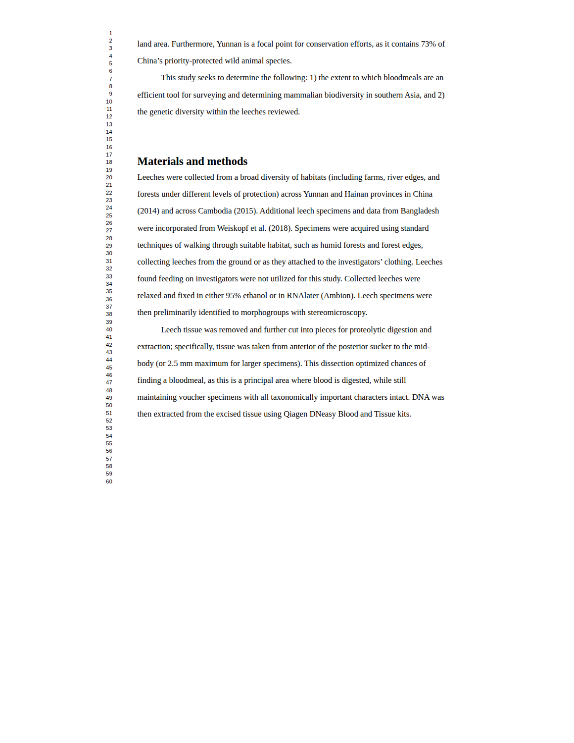12345 678910 1112131415 1617181920 2122232425 2627282930 3132333435 3637383940 4142434445 4647484950 5152535455 5657585960
land area. Furthermore, Yunnan is a focal point for conservation efforts, as it contains 73% of China’s priority-protected wild animal species.
This study seeks to determine the following: 1) the extent to which bloodmeals are an efficient tool for surveying and determining mammalian biodiversity in southern Asia, and 2) the genetic diversity within the leeches reviewed.
Materials and methods
Leeches were collected from a broad diversity of habitats (including farms, river edges, and forests under different levels of protection) across Yunnan and Hainan provinces in China (2014) and across Cambodia (2015). Additional leech specimens and data from Bangladesh were incorporated from Weiskopf et al. (2018). Specimens were acquired using standard techniques of walking through suitable habitat, such as humid forests and forest edges, collecting leeches from the ground or as they attached to the investigators’ clothing. Leeches found feeding on investigators were not utilized for this study. Collected leeches were relaxed and fixed in either 95% ethanol or in RNAlater (Ambion). Leech specimens were then preliminarily identified to morphogroups with stereomicroscopy.
Leech tissue was removed and further cut into pieces for proteolytic digestion and extraction; specifically, tissue was taken from anterior of the posterior sucker to the mid-body (or 2.5 mm maximum for larger specimens). This dissection optimized chances of finding a bloodmeal, as this is a principal area where blood is digested, while still maintaining voucher specimens with all taxonomically important characters intact. DNA was then extracted from the excised tissue using Qiagen DNeasy Blood and Tissue kits.